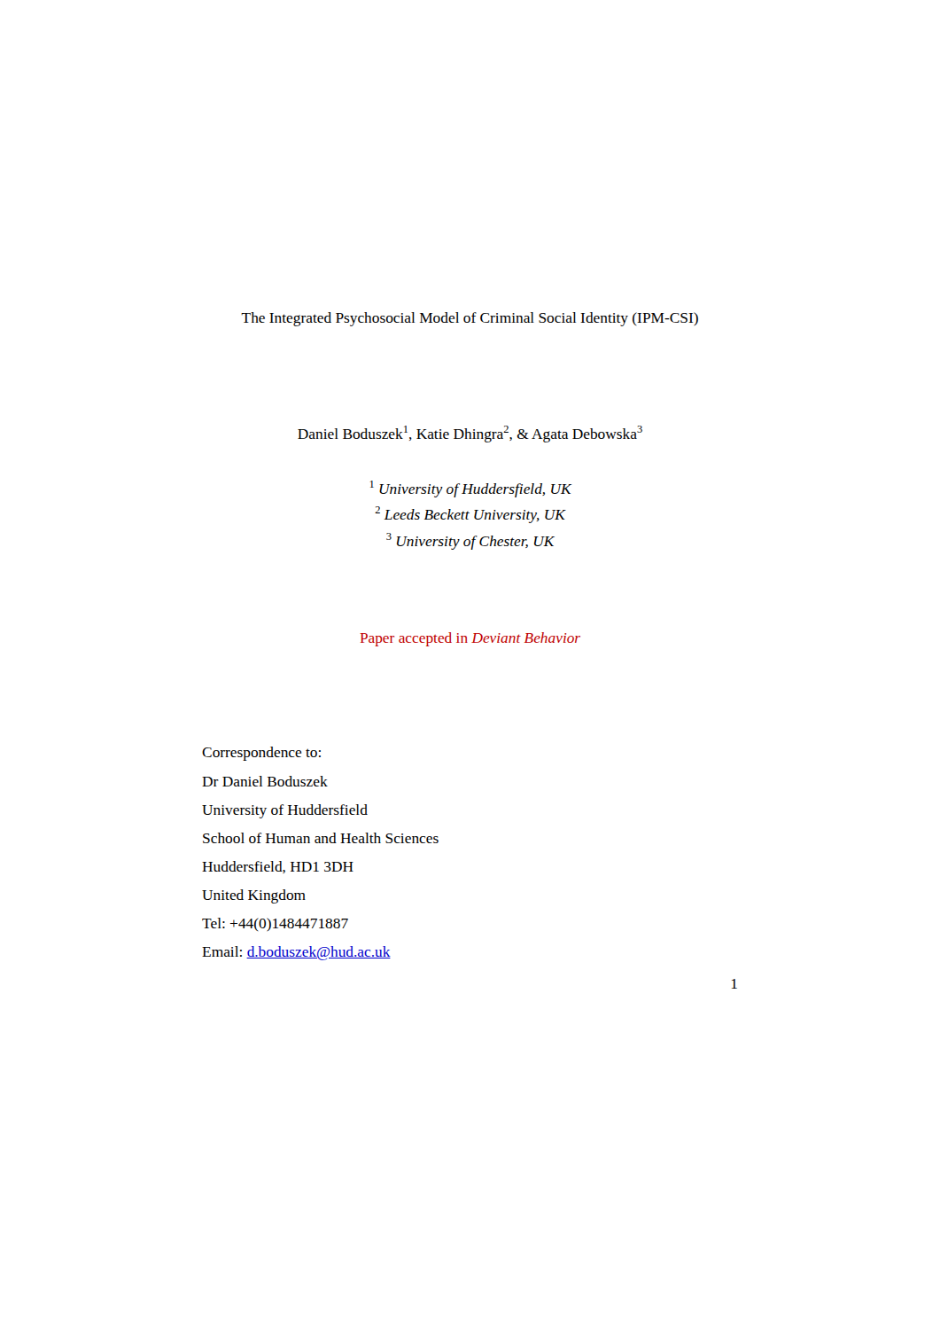The Integrated Psychosocial Model of Criminal Social Identity (IPM-CSI)
Daniel Boduszek1, Katie Dhingra2, & Agata Debowska3
1 University of Huddersfield, UK
2 Leeds Beckett University, UK
3 University of Chester, UK
Paper accepted in Deviant Behavior
Correspondence to:
Dr Daniel Boduszek
University of Huddersfield
School of Human and Health Sciences
Huddersfield, HD1 3DH
United Kingdom
Tel: +44(0)1484471887
Email: d.boduszek@hud.ac.uk
1